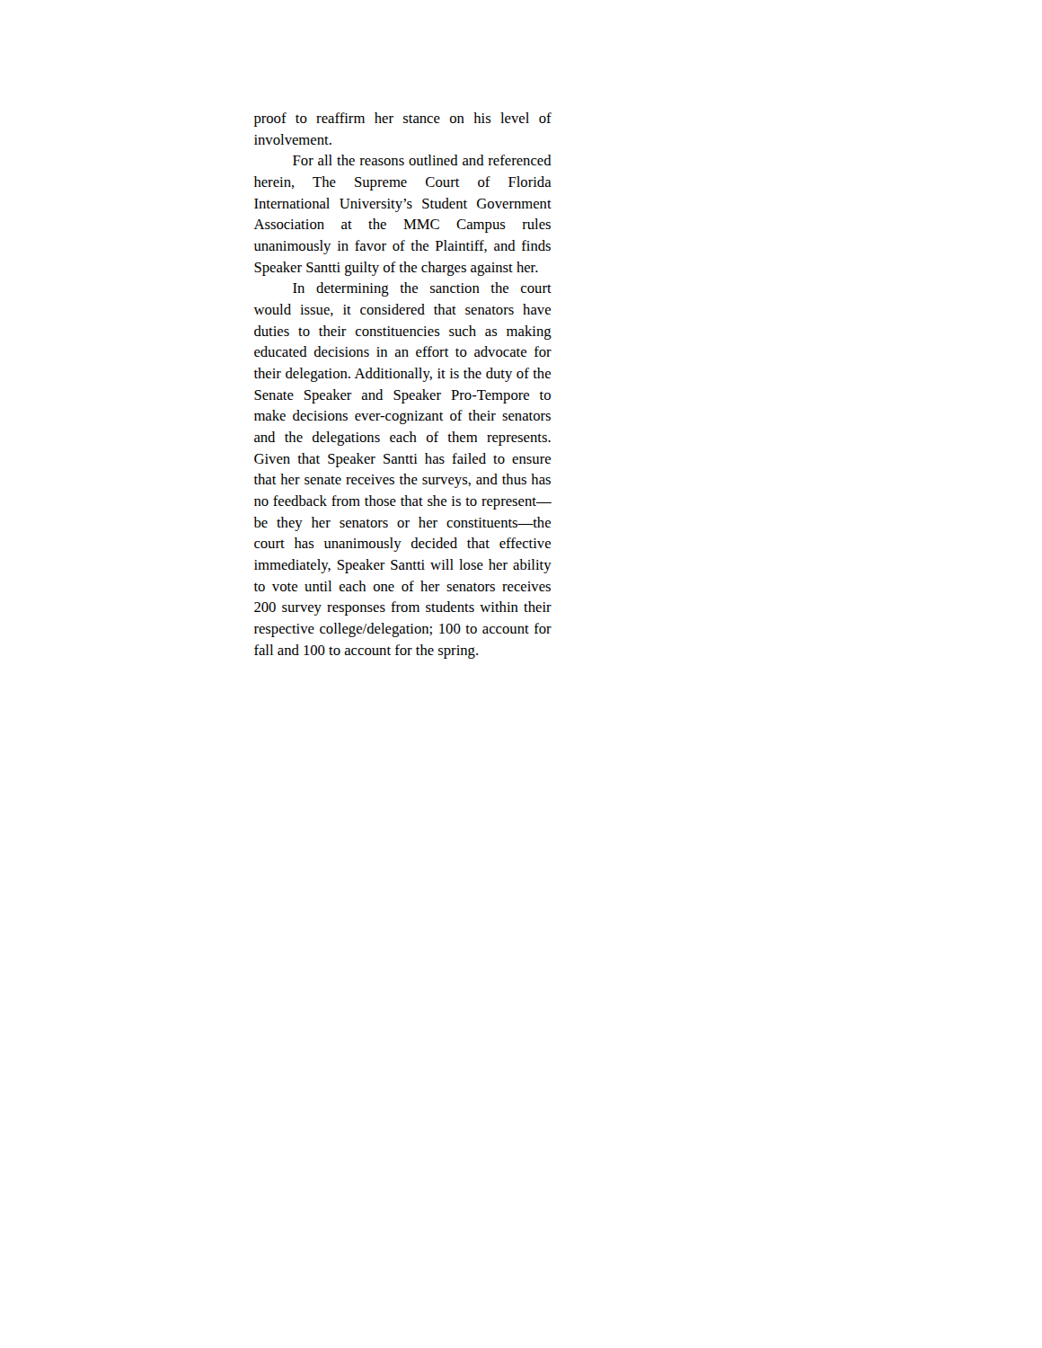proof to reaffirm her stance on his level of involvement.
For all the reasons outlined and referenced herein, The Supreme Court of Florida International University’s Student Government Association at the MMC Campus rules unanimously in favor of the Plaintiff, and finds Speaker Santti guilty of the charges against her.
In determining the sanction the court would issue, it considered that senators have duties to their constituencies such as making educated decisions in an effort to advocate for their delegation. Additionally, it is the duty of the Senate Speaker and Speaker Pro-Tempore to make decisions ever-cognizant of their senators and the delegations each of them represents. Given that Speaker Santti has failed to ensure that her senate receives the surveys, and thus has no feedback from those that she is to represent—be they her senators or her constituents—the court has unanimously decided that effective immediately, Speaker Santti will lose her ability to vote until each one of her senators receives 200 survey responses from students within their respective college/delegation; 100 to account for fall and 100 to account for the spring.